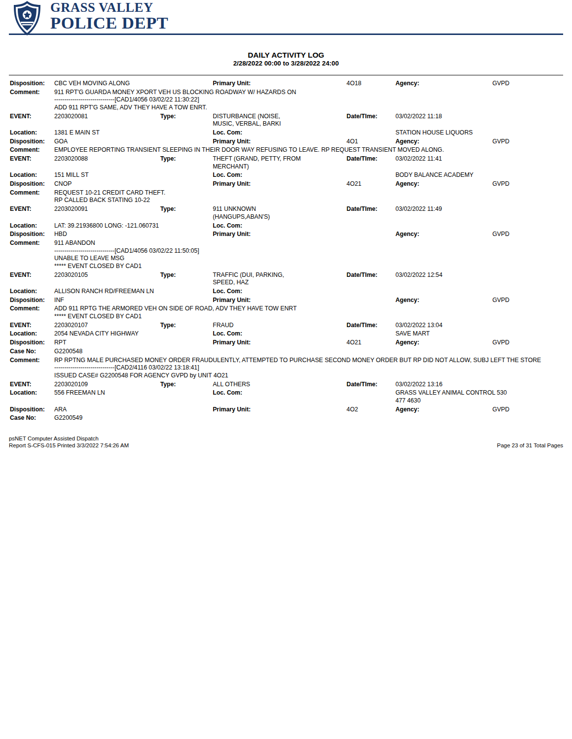GRASS VALLEY
POLICE DEPT
DAILY ACTIVITY LOG
2/28/2022 00:00 to 3/28/2022 24:00
| Disposition: | CBC VEH MOVING ALONG | Primary Unit: | 4O18 | Agency: | GVPD |
| Comment: | 911 RPT'G GUARDA MONEY XPORT VEH US BLOCKING ROADWAY W/ HAZARDS ON ------------------------------[CAD1/4056 03/02/22 11:30:22] ADD 911 RPT'G SAME, ADV THEY HAVE A TOW ENRT. |
| EVENT: | 2203020081 | Type: | DISTURBANCE (NOISE, MUSIC, VERBAL, BARKI | Date/TIme: | 03/02/2022 11:18 |
| Location: | 1381 E MAIN ST | Loc. Com: | STATION HOUSE LIQUORS |
| Disposition: | GOA | Primary Unit: | 4O1 | Agency: | GVPD |
| Comment: | EMPLOYEE REPORTING TRANSIENT SLEEPING IN THEIR DOOR WAY REFUSING TO LEAVE. RP REQUEST TRANSIENT MOVED ALONG. |
| EVENT: | 2203020088 | Type: | THEFT (GRAND, PETTY, FROM MERCHANT) | Date/TIme: | 03/02/2022 11:41 |
| Location: | 151 MILL ST | Loc. Com: | BODY BALANCE ACADEMY |
| Disposition: | CNOP | Primary Unit: | 4O21 | Agency: | GVPD |
| Comment: | REQUEST 10-21 CREDIT CARD THEFT. RP CALLED BACK STATING 10-22 |
| EVENT: | 2203020091 | Type: | 911 UNKNOWN (HANGUPS,ABAN'S) | Date/TIme: | 03/02/2022 11:49 |
| Location: | LAT: 39.21936800 LONG: -121.060731 | Loc. Com: | |
| Disposition: | HBD | Primary Unit: | | Agency: | GVPD |
| Comment: | 911 ABANDON ------------------------------[CAD1/4056 03/02/22 11:50:05] UNABLE TO LEAVE MSG ***** EVENT CLOSED BY CAD1 |
| EVENT: | 2203020105 | Type: | TRAFFIC (DUI, PARKING, SPEED, HAZ | Date/TIme: | 03/02/2022 12:54 |
| Location: | ALLISON RANCH RD/FREEMAN LN | Loc. Com: | |
| Disposition: | INF | Primary Unit: | Agency: | GVPD |
| Comment: | ADD 911 RPTG THE ARMORED VEH ON SIDE OF ROAD, ADV THEY HAVE TOW ENRT ***** EVENT CLOSED BY CAD1 |
| EVENT: | 2203020107 | Type: | FRAUD | Date/TIme: | 03/02/2022 13:04 |
| Location: | 2054 NEVADA CITY HIGHWAY | Loc. Com: | SAVE MART |
| Disposition: | RPT | Primary Unit: | 4O21 | Agency: | GVPD |
| Case No: | G2200548 |
| Comment: | RP RPTNG MALE PURCHASED MONEY ORDER FRAUDULENTLY, ATTEMPTED TO PURCHASE SECOND MONEY ORDER BUT RP DID NOT ALLOW, SUBJ LEFT THE STORE ------------------------------[CAD2/4116 03/02/22 13:18:41] ISSUED CASE# G2200548 FOR AGENCY GVPD by UNIT 4O21 |
| EVENT: | 2203020109 | Type: | ALL OTHERS | Date/TIme: | 03/02/2022 13:16 |
| Location: | 556 FREEMAN LN | Loc. Com: | GRASS VALLEY ANIMAL CONTROL 530 477 4630 |
| Disposition: | ARA | Primary Unit: | 4O2 | Agency: | GVPD |
| Case No: | G2200549 |
psNET Computer Assisted Dispatch
Report S-CFS-015 Printed 3/3/2022 7:54:26 AM
Page 23 of 31 Total Pages